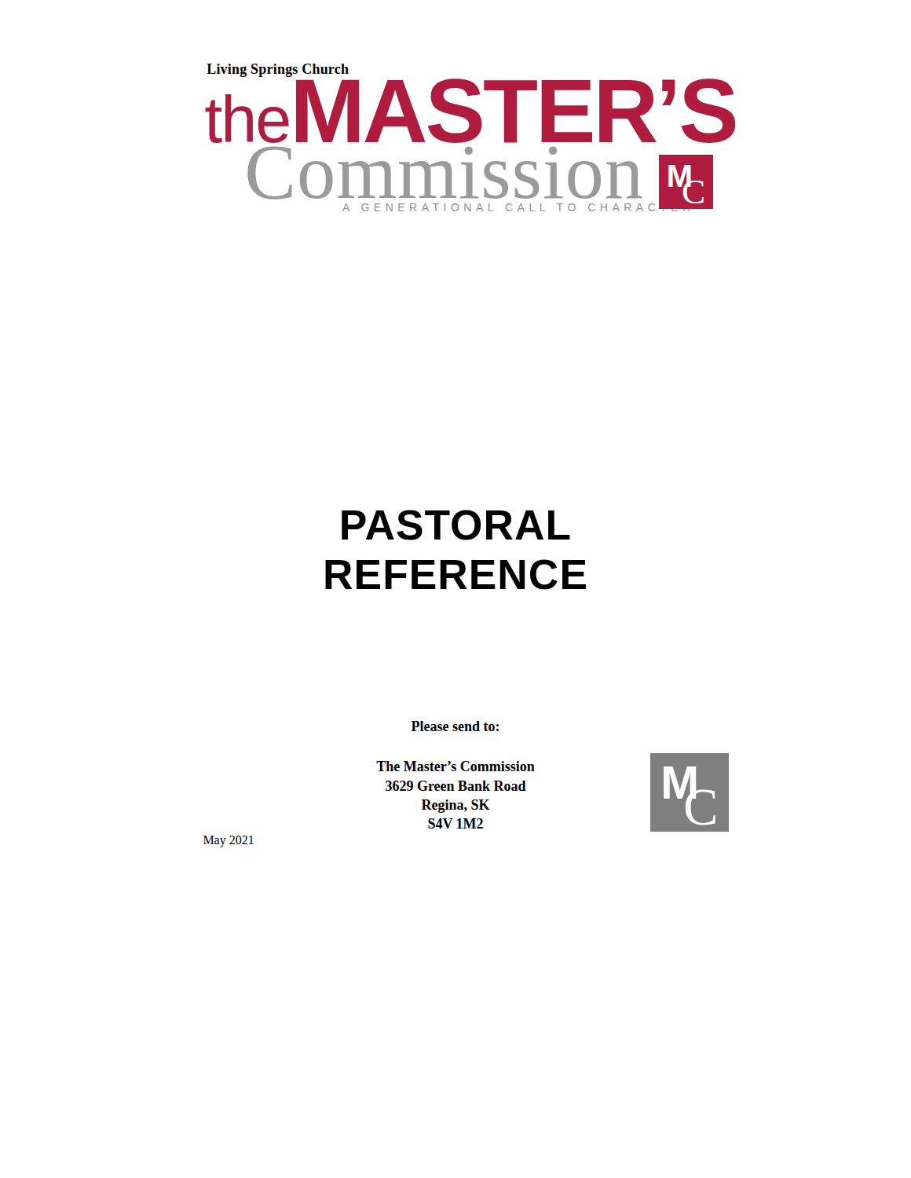Living Springs Church
the MASTER’S
Commission
A GENERATIONAL CALL TO CHARACTER
M C
PASTORAL REFERENCE
Please send to:
The Master’s Commission
3629 Green Bank Road
Regina, SK
S4V 1M2
May 2021
M C